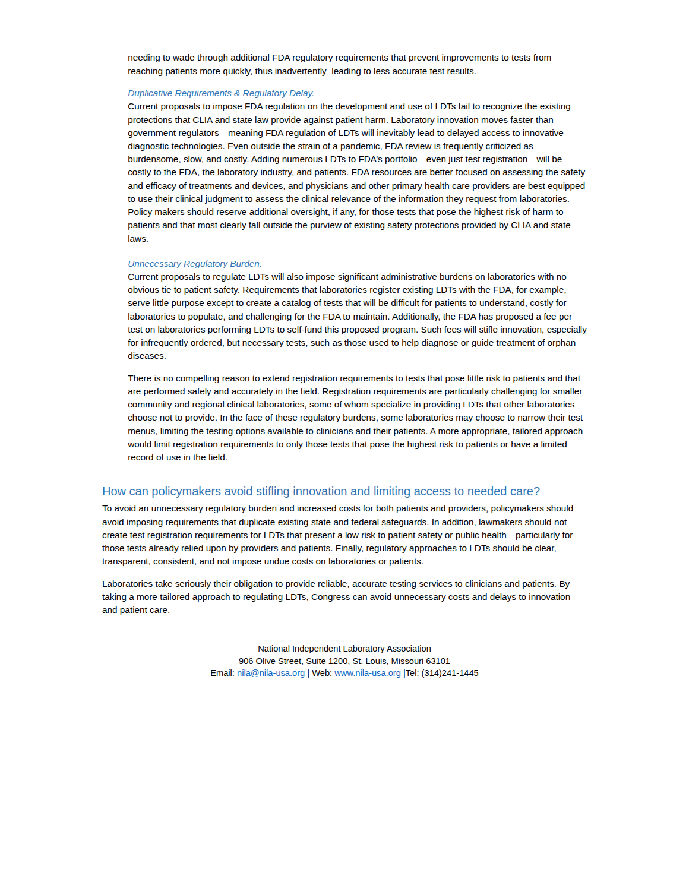needing to wade through additional FDA regulatory requirements that prevent improvements to tests from reaching patients more quickly, thus inadvertently leading to less accurate test results.
Duplicative Requirements & Regulatory Delay.
Current proposals to impose FDA regulation on the development and use of LDTs fail to recognize the existing protections that CLIA and state law provide against patient harm. Laboratory innovation moves faster than government regulators—meaning FDA regulation of LDTs will inevitably lead to delayed access to innovative diagnostic technologies. Even outside the strain of a pandemic, FDA review is frequently criticized as burdensome, slow, and costly. Adding numerous LDTs to FDA’s portfolio—even just test registration—will be costly to the FDA, the laboratory industry, and patients. FDA resources are better focused on assessing the safety and efficacy of treatments and devices, and physicians and other primary health care providers are best equipped to use their clinical judgment to assess the clinical relevance of the information they request from laboratories. Policy makers should reserve additional oversight, if any, for those tests that pose the highest risk of harm to patients and that most clearly fall outside the purview of existing safety protections provided by CLIA and state laws.
Unnecessary Regulatory Burden.
Current proposals to regulate LDTs will also impose significant administrative burdens on laboratories with no obvious tie to patient safety. Requirements that laboratories register existing LDTs with the FDA, for example, serve little purpose except to create a catalog of tests that will be difficult for patients to understand, costly for laboratories to populate, and challenging for the FDA to maintain. Additionally, the FDA has proposed a fee per test on laboratories performing LDTs to self-fund this proposed program. Such fees will stifle innovation, especially for infrequently ordered, but necessary tests, such as those used to help diagnose or guide treatment of orphan diseases.
There is no compelling reason to extend registration requirements to tests that pose little risk to patients and that are performed safely and accurately in the field. Registration requirements are particularly challenging for smaller community and regional clinical laboratories, some of whom specialize in providing LDTs that other laboratories choose not to provide. In the face of these regulatory burdens, some laboratories may choose to narrow their test menus, limiting the testing options available to clinicians and their patients. A more appropriate, tailored approach would limit registration requirements to only those tests that pose the highest risk to patients or have a limited record of use in the field.
How can policymakers avoid stifling innovation and limiting access to needed care?
To avoid an unnecessary regulatory burden and increased costs for both patients and providers, policymakers should avoid imposing requirements that duplicate existing state and federal safeguards. In addition, lawmakers should not create test registration requirements for LDTs that present a low risk to patient safety or public health—particularly for those tests already relied upon by providers and patients. Finally, regulatory approaches to LDTs should be clear, transparent, consistent, and not impose undue costs on laboratories or patients.
Laboratories take seriously their obligation to provide reliable, accurate testing services to clinicians and patients. By taking a more tailored approach to regulating LDTs, Congress can avoid unnecessary costs and delays to innovation and patient care.
National Independent Laboratory Association
906 Olive Street, Suite 1200, St. Louis, Missouri 63101
Email: nila@nila-usa.org | Web: www.nila-usa.org |Tel: (314)241-1445